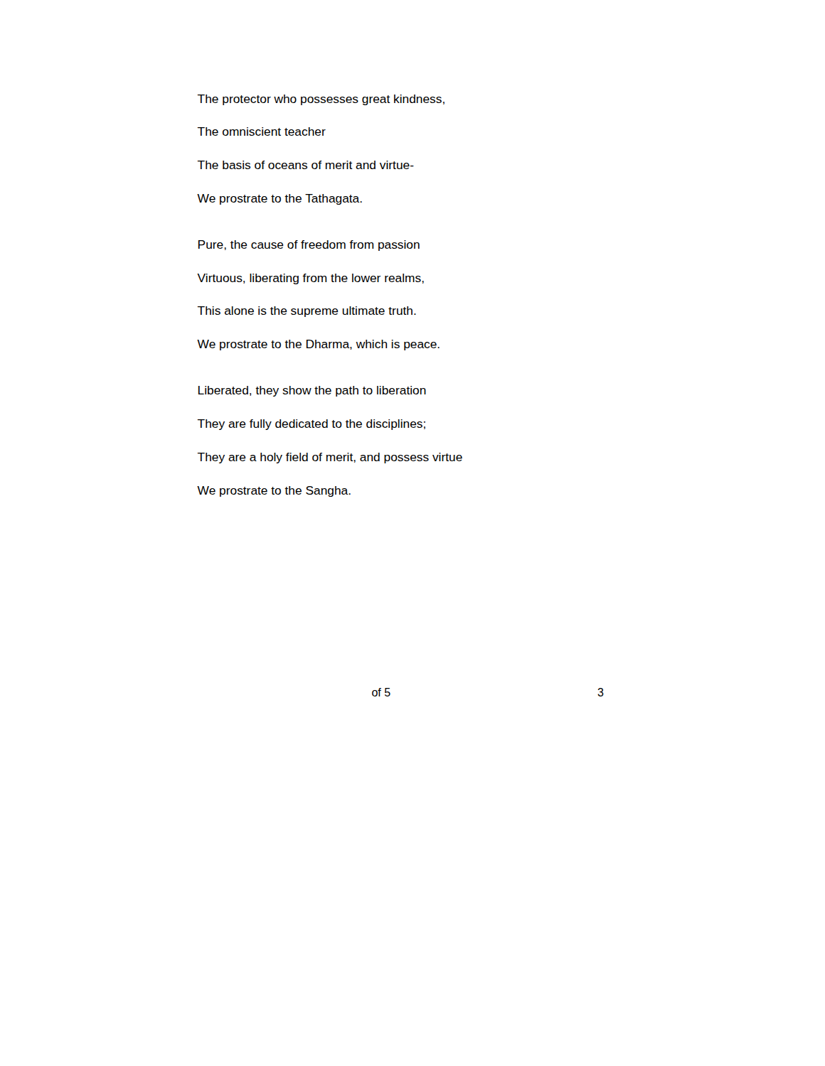The protector who possesses great kindness,
The omniscient teacher
The basis of oceans of merit and virtue-
We prostrate to the Tathagata.
Pure, the cause of freedom from passion
Virtuous, liberating from the lower realms,
This alone is the supreme ultimate truth.
We prostrate to the Dharma, which is peace.
Liberated, they show the path to liberation
They are fully dedicated to the disciplines;
They are a holy field of merit, and possess virtue
We prostrate to the Sangha.
of 5 3